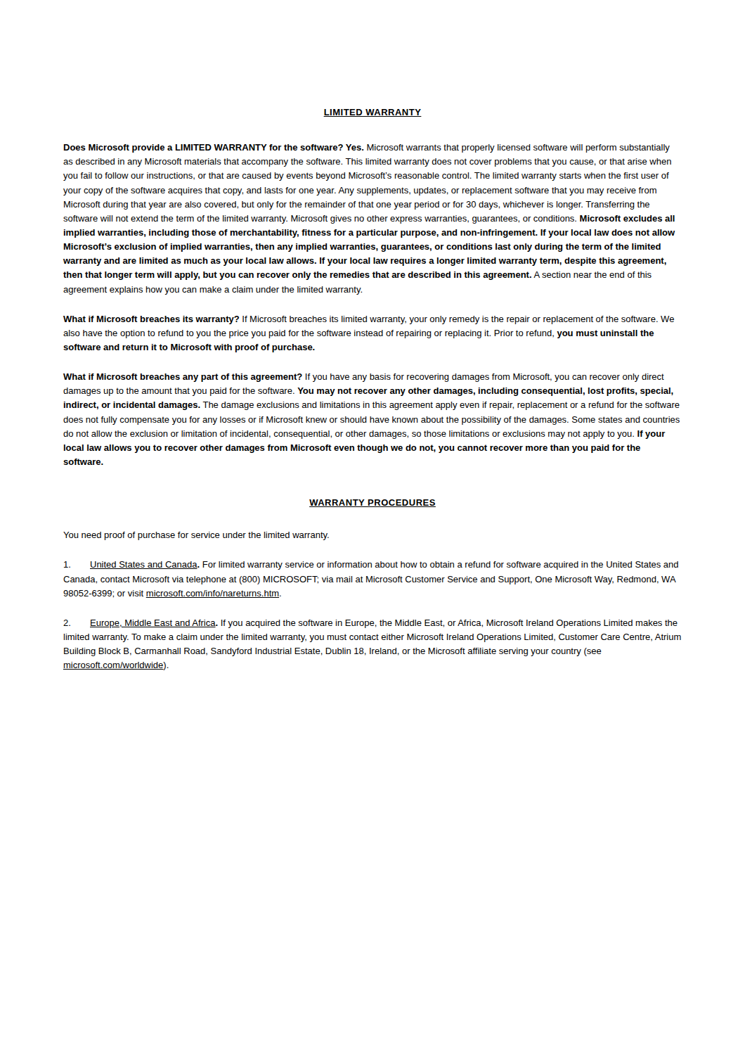LIMITED WARRANTY
Does Microsoft provide a LIMITED WARRANTY for the software? Yes. Microsoft warrants that properly licensed software will perform substantially as described in any Microsoft materials that accompany the software. This limited warranty does not cover problems that you cause, or that arise when you fail to follow our instructions, or that are caused by events beyond Microsoft’s reasonable control. The limited warranty starts when the first user of your copy of the software acquires that copy, and lasts for one year. Any supplements, updates, or replacement software that you may receive from Microsoft during that year are also covered, but only for the remainder of that one year period or for 30 days, whichever is longer. Transferring the software will not extend the term of the limited warranty. Microsoft gives no other express warranties, guarantees, or conditions. Microsoft excludes all implied warranties, including those of merchantability, fitness for a particular purpose, and non-infringement. If your local law does not allow Microsoft’s exclusion of implied warranties, then any implied warranties, guarantees, or conditions last only during the term of the limited warranty and are limited as much as your local law allows. If your local law requires a longer limited warranty term, despite this agreement, then that longer term will apply, but you can recover only the remedies that are described in this agreement. A section near the end of this agreement explains how you can make a claim under the limited warranty.
What if Microsoft breaches its warranty? If Microsoft breaches its limited warranty, your only remedy is the repair or replacement of the software. We also have the option to refund to you the price you paid for the software instead of repairing or replacing it. Prior to refund, you must uninstall the software and return it to Microsoft with proof of purchase.
What if Microsoft breaches any part of this agreement? If you have any basis for recovering damages from Microsoft, you can recover only direct damages up to the amount that you paid for the software. You may not recover any other damages, including consequential, lost profits, special, indirect, or incidental damages. The damage exclusions and limitations in this agreement apply even if repair, replacement or a refund for the software does not fully compensate you for any losses or if Microsoft knew or should have known about the possibility of the damages. Some states and countries do not allow the exclusion or limitation of incidental, consequential, or other damages, so those limitations or exclusions may not apply to you. If your local law allows you to recover other damages from Microsoft even though we do not, you cannot recover more than you paid for the software.
WARRANTY PROCEDURES
You need proof of purchase for service under the limited warranty.
1. United States and Canada. For limited warranty service or information about how to obtain a refund for software acquired in the United States and Canada, contact Microsoft via telephone at (800) MICROSOFT; via mail at Microsoft Customer Service and Support, One Microsoft Way, Redmond, WA 98052-6399; or visit microsoft.com/info/nareturns.htm.
2. Europe, Middle East and Africa. If you acquired the software in Europe, the Middle East, or Africa, Microsoft Ireland Operations Limited makes the limited warranty. To make a claim under the limited warranty, you must contact either Microsoft Ireland Operations Limited, Customer Care Centre, Atrium Building Block B, Carmanhall Road, Sandyford Industrial Estate, Dublin 18, Ireland, or the Microsoft affiliate serving your country (see microsoft.com/worldwide).